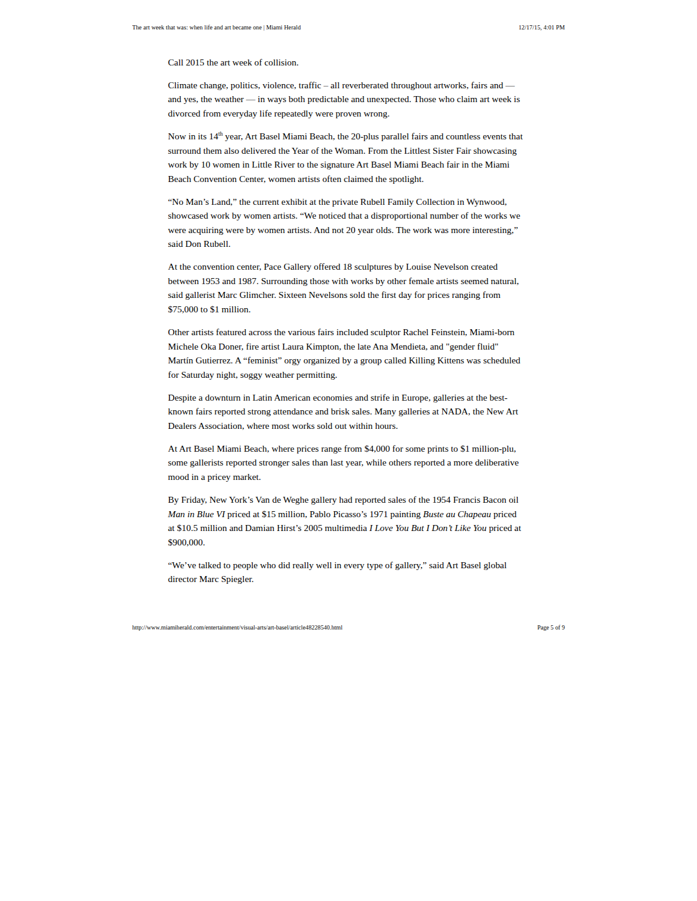The art week that was: when life and art became one | Miami Herald
12/17/15, 4:01 PM
Call 2015 the art week of collision.
Climate change, politics, violence, traffic – all reverberated throughout artworks, fairs and — and yes, the weather — in ways both predictable and unexpected. Those who claim art week is divorced from everyday life repeatedly were proven wrong.
Now in its 14th year, Art Basel Miami Beach, the 20-plus parallel fairs and countless events that surround them also delivered the Year of the Woman. From the Littlest Sister Fair showcasing work by 10 women in Little River to the signature Art Basel Miami Beach fair in the Miami Beach Convention Center, women artists often claimed the spotlight.
“No Man’s Land,” the current exhibit at the private Rubell Family Collection in Wynwood, showcased work by women artists. “We noticed that a disproportional number of the works we were acquiring were by women artists. And not 20 year olds. The work was more interesting,” said Don Rubell.
At the convention center, Pace Gallery offered 18 sculptures by Louise Nevelson created between 1953 and 1987. Surrounding those with works by other female artists seemed natural, said gallerist Marc Glimcher. Sixteen Nevelsons sold the first day for prices ranging from $75,000 to $1 million.
Other artists featured across the various fairs included sculptor Rachel Feinstein, Miami-born Michele Oka Doner, fire artist Laura Kimpton, the late Ana Mendieta, and "gender fluid" Martín Gutierrez. A “feminist” orgy organized by a group called Killing Kittens was scheduled for Saturday night, soggy weather permitting.
Despite a downturn in Latin American economies and strife in Europe, galleries at the best-known fairs reported strong attendance and brisk sales. Many galleries at NADA, the New Art Dealers Association, where most works sold out within hours.
At Art Basel Miami Beach, where prices range from $4,000 for some prints to $1 million-plu, some gallerists reported stronger sales than last year, while others reported a more deliberative mood in a pricey market.
By Friday, New York’s Van de Weghe gallery had reported sales of the 1954 Francis Bacon oil Man in Blue VI priced at $15 million, Pablo Picasso’s 1971 painting Buste au Chapeau priced at $10.5 million and Damian Hirst’s 2005 multimedia I Love You But I Don’t Like You priced at $900,000.
“We’ve talked to people who did really well in every type of gallery,” said Art Basel global director Marc Spiegler.
http://www.miamiherald.com/entertainment/visual-arts/art-basel/article48228540.html
Page 5 of 9